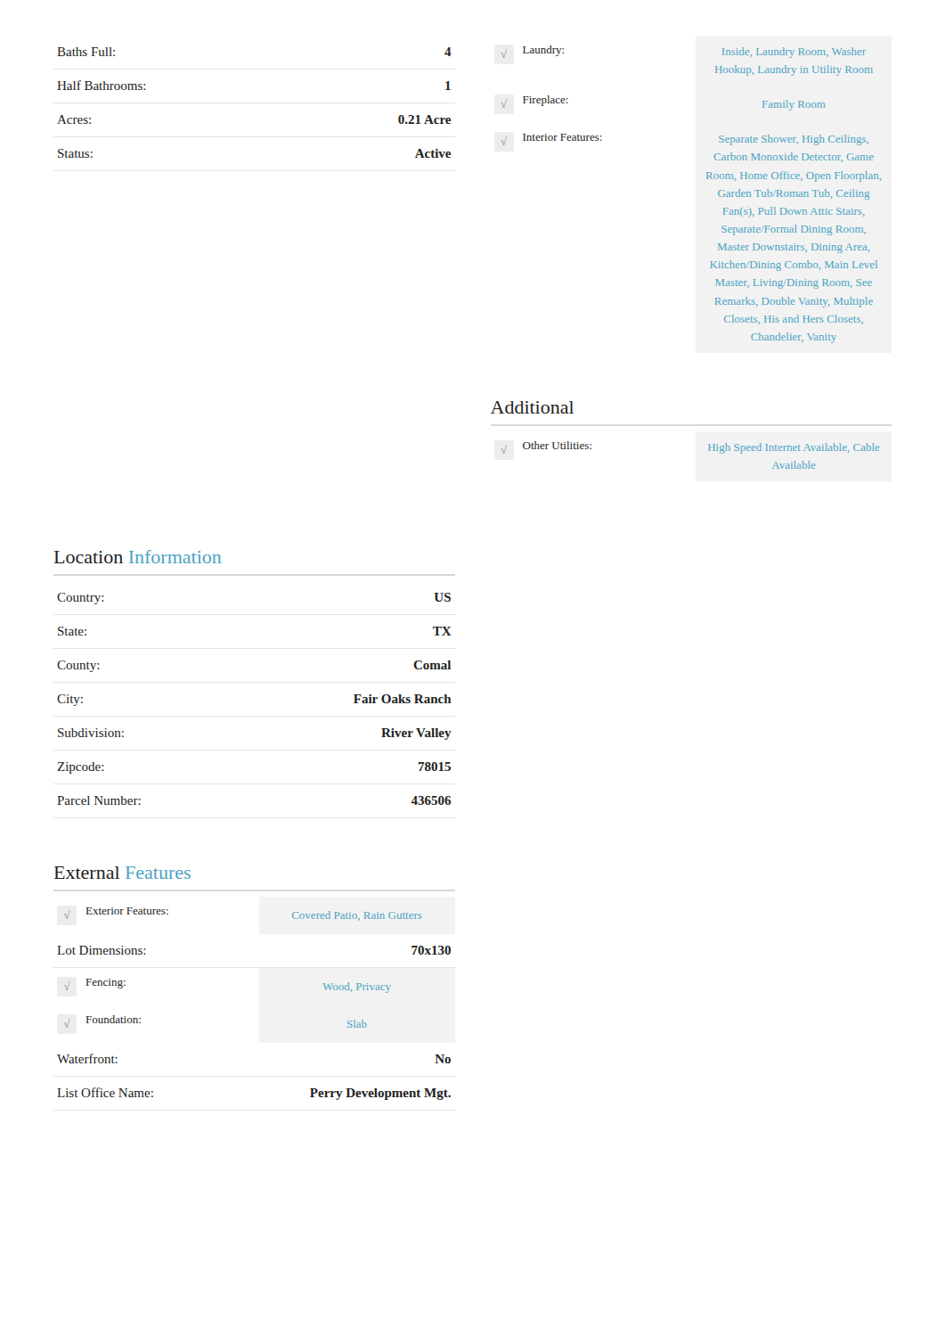| Baths Full: | 4 |
| Half Bathrooms: | 1 |
| Acres: | 0.21 Acre |
| Status: | Active |
Location Information
| Country: | US |
| State: | TX |
| County: | Comal |
| City: | Fair Oaks Ranch |
| Subdivision: | River Valley |
| Zipcode: | 78015 |
| Parcel Number: | 436506 |
External Features
| √ | Exterior Features: | Covered Patio, Rain Gutters |
| Lot Dimensions: | 70x130 |
| √ | Fencing: | Wood, Privacy |
| √ | Foundation: | Slab |
| Waterfront: | No |
| List Office Name: | Perry Development Mgt. |
| √ | Laundry: | Inside, Laundry Room, Washer Hookup, Laundry in Utility Room |
| √ | Fireplace: | Family Room |
| √ | Interior Features: | Separate Shower, High Ceilings, Carbon Monoxide Detector, Game Room, Home Office, Open Floorplan, Garden Tub/Roman Tub, Ceiling Fan(s), Pull Down Attic Stairs, Separate/Formal Dining Room, Master Downstairs, Dining Area, Kitchen/Dining Combo, Main Level Master, Living/Dining Room, See Remarks, Double Vanity, Multiple Closets, His and Hers Closets, Chandelier, Vanity |
Additional
| √ | Other Utilities: | High Speed Internet Available, Cable Available |